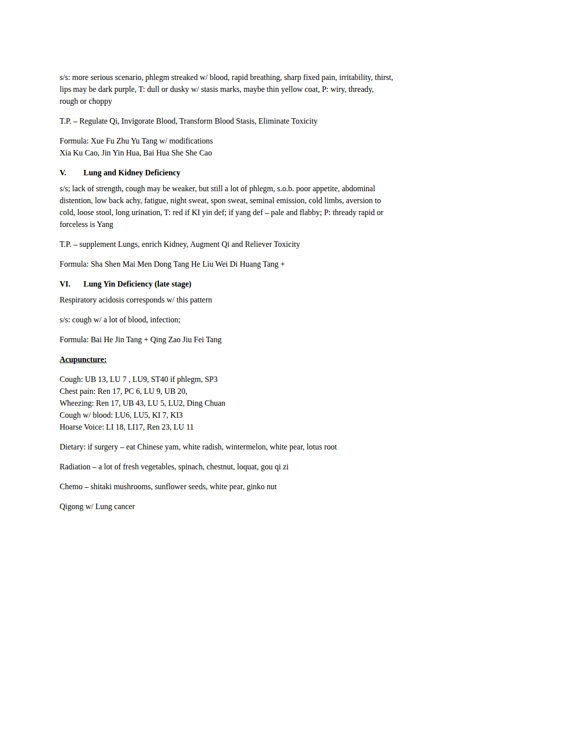s/s: more serious scenario, phlegm streaked w/ blood, rapid breathing, sharp fixed pain, irritability, thirst, lips may be dark purple, T: dull or dusky w/ stasis marks, maybe thin yellow coat, P: wiry, thready, rough or choppy
T.P. – Regulate Qi, Invigorate Blood, Transform Blood Stasis, Eliminate Toxicity
Formula: Xue Fu Zhu Yu Tang w/ modifications
Xia Ku Cao, Jin Yin Hua, Bai Hua She She Cao
V. Lung and Kidney Deficiency
s/s; lack of strength, cough may be weaker, but still a lot of phlegm, s.o.b. poor appetite, abdominal distention, low back achy, fatigue, night sweat, spon sweat, seminal emission, cold limbs, aversion to cold, loose stool, long urination, T: red if KI yin def; if yang def – pale and flabby; P: thready rapid or forceless is Yang
T.P. – supplement Lungs, enrich Kidney, Augment Qi and Reliever Toxicity
Formula: Sha Shen Mai Men Dong Tang He Liu Wei Di Huang Tang +
VI. Lung Yin Deficiency (late stage)
Respiratory acidosis corresponds w/ this pattern
s/s: cough w/ a lot of blood, infection;
Formula: Bai He Jin Tang + Qing Zao Jiu Fei Tang
Acupuncture:
Cough: UB 13, LU 7 , LU9, ST40 if phlegm, SP3
Chest pain: Ren 17, PC 6, LU 9, UB 20,
Wheezing: Ren 17, UB 43, LU 5, LU2, Ding Chuan
Cough w/ blood: LU6, LU5, KI 7, KI3
Hoarse Voice: LI 18, LI17, Ren 23, LU 11
Dietary: if surgery – eat Chinese yam, white radish, wintermelon, white pear, lotus root
Radiation – a lot of fresh vegetables, spinach, chestnut, loquat, gou qi zi
Chemo – shitaki mushrooms, sunflower seeds, white pear, ginko nut
Qigong w/ Lung cancer